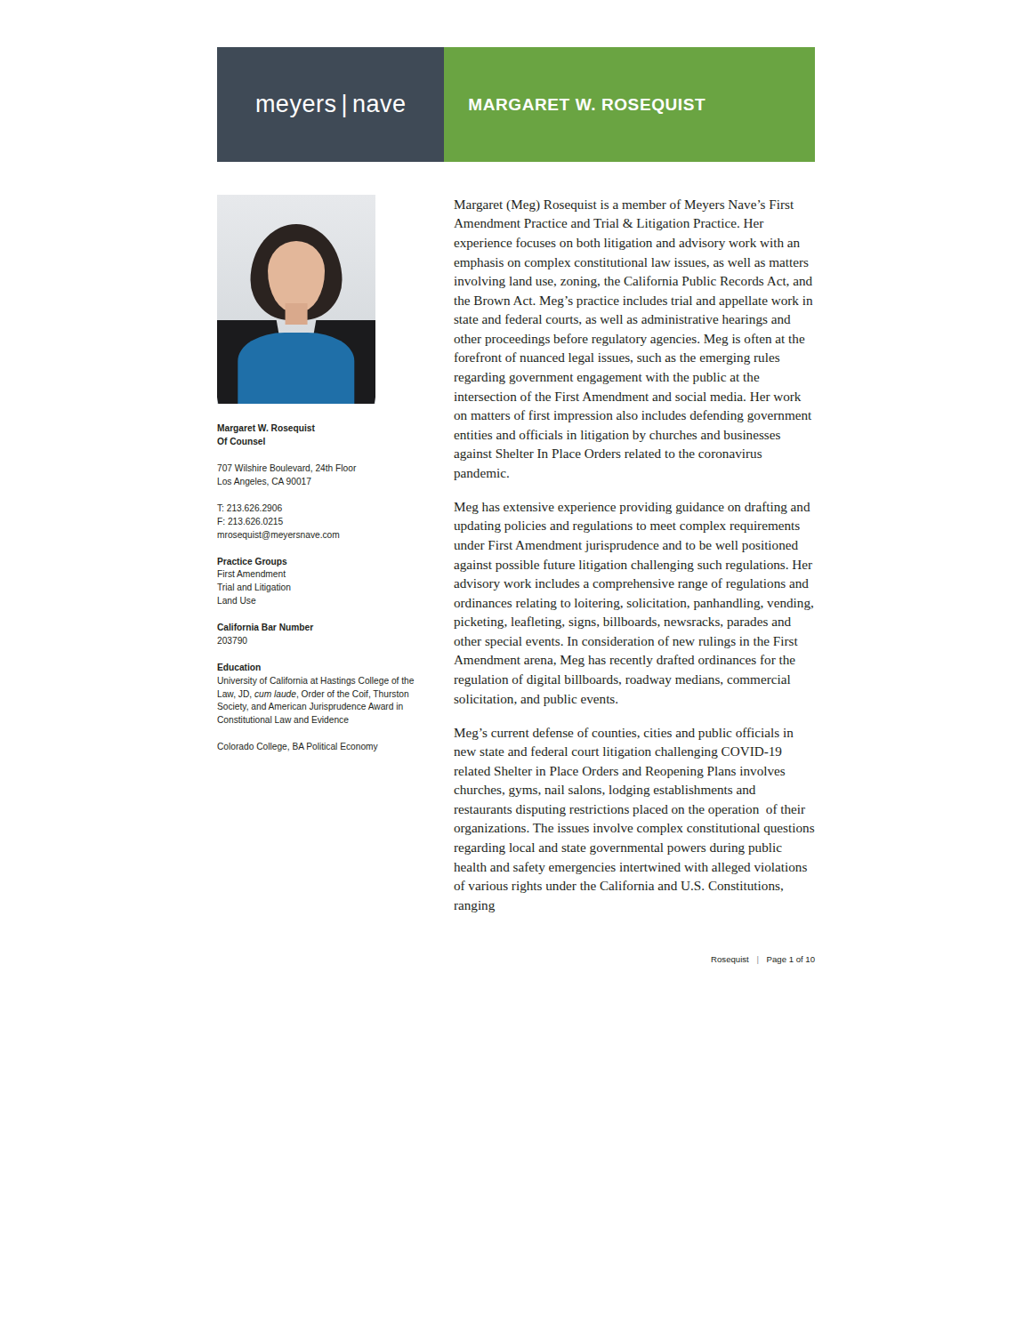meyers|nave
MARGARET W. ROSEQUIST
Margaret W. Rosequist
Of Counsel
707 Wilshire Boulevard, 24th Floor
Los Angeles, CA 90017
T: 213.626.2906
F: 213.626.0215
mrosequist@meyersnave.com
Practice Groups
First Amendment
Trial and Litigation
Land Use
California Bar Number
203790
Education
University of California at Hastings College of the Law, JD, cum laude, Order of the Coif, Thurston Society, and American Jurisprudence Award in Constitutional Law and Evidence
Colorado College, BA Political Economy
Margaret (Meg) Rosequist is a member of Meyers Nave’s First Amendment Practice and Trial & Litigation Practice. Her experience focuses on both litigation and advisory work with an emphasis on complex constitutional law issues, as well as matters involving land use, zoning, the California Public Records Act, and the Brown Act. Meg’s practice includes trial and appellate work in state and federal courts, as well as administrative hearings and other proceedings before regulatory agencies. Meg is often at the forefront of nuanced legal issues, such as the emerging rules regarding government engagement with the public at the intersection of the First Amendment and social media. Her work on matters of first impression also includes defending government entities and officials in litigation by churches and businesses against Shelter In Place Orders related to the coronavirus pandemic.
Meg has extensive experience providing guidance on drafting and updating policies and regulations to meet complex requirements under First Amendment jurisprudence and to be well positioned against possible future litigation challenging such regulations. Her advisory work includes a comprehensive range of regulations and ordinances relating to loitering, solicitation, panhandling, vending, picketing, leafleting, signs, billboards, newsracks, parades and other special events. In consideration of new rulings in the First Amendment arena, Meg has recently drafted ordinances for the regulation of digital billboards, roadway medians, commercial solicitation, and public events.
Meg’s current defense of counties, cities and public officials in new state and federal court litigation challenging COVID-19 related Shelter in Place Orders and Reopening Plans involves churches, gyms, nail salons, lodging establishments and restaurants disputing restrictions placed on the operation of their organizations. The issues involve complex constitutional questions regarding local and state governmental powers during public health and safety emergencies intertwined with alleged violations of various rights under the California and U.S. Constitutions, ranging
Rosequist | Page 1 of 10